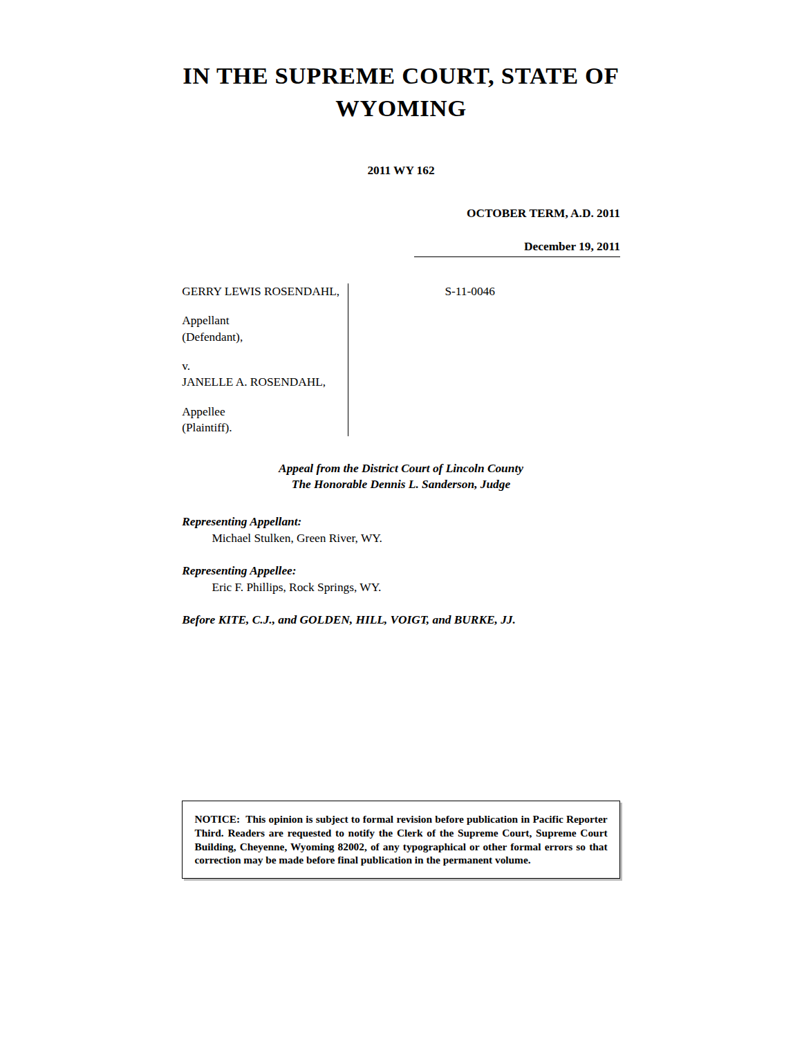IN THE SUPREME COURT, STATE OF WYOMING
2011 WY 162
OCTOBER TERM, A.D. 2011
December 19, 2011
| GERRY LEWIS ROSENDAHL, Appellant (Defendant), v. JANELLE A. ROSENDAHL, Appellee (Plaintiff). | | S-11-0046 |
Appeal from the District Court of Lincoln County
The Honorable Dennis L. Sanderson, Judge
Representing Appellant:
Michael Stulken, Green River, WY.
Representing Appellee:
Eric F. Phillips, Rock Springs, WY.
Before KITE, C.J., and GOLDEN, HILL, VOIGT, and BURKE, JJ.
NOTICE: This opinion is subject to formal revision before publication in Pacific Reporter Third. Readers are requested to notify the Clerk of the Supreme Court, Supreme Court Building, Cheyenne, Wyoming 82002, of any typographical or other formal errors so that correction may be made before final publication in the permanent volume.